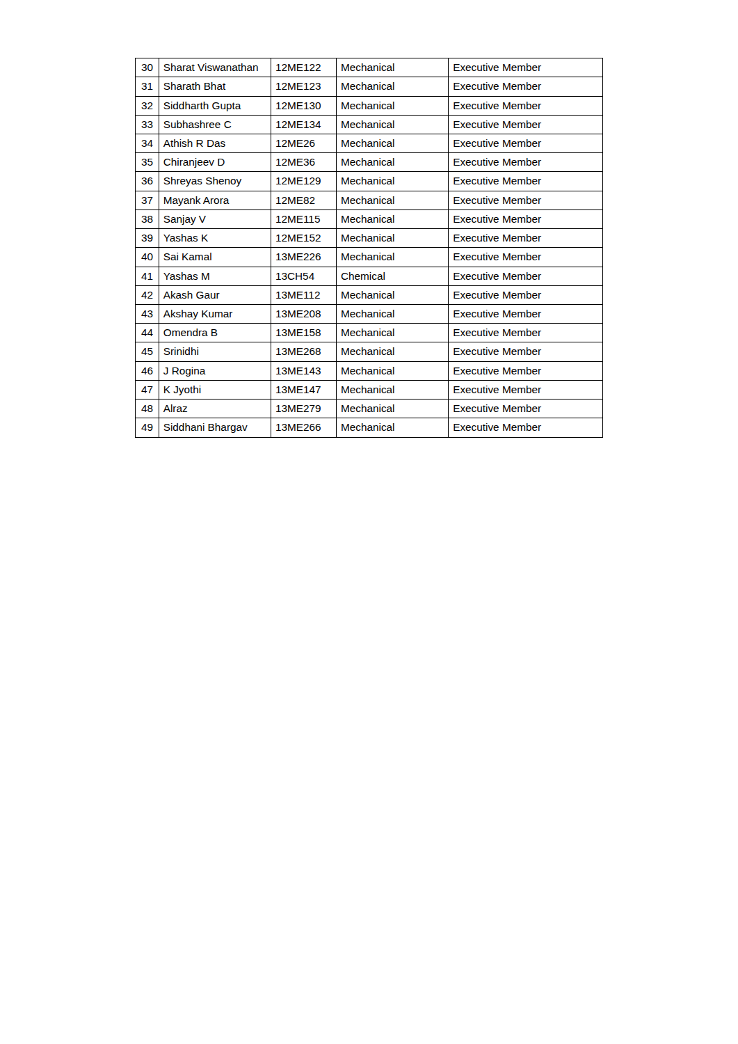| 30 | Sharat Viswanathan | 12ME122 | Mechanical | Executive Member |
| 31 | Sharath Bhat | 12ME123 | Mechanical | Executive Member |
| 32 | Siddharth Gupta | 12ME130 | Mechanical | Executive Member |
| 33 | Subhashree C | 12ME134 | Mechanical | Executive Member |
| 34 | Athish R Das | 12ME26 | Mechanical | Executive Member |
| 35 | Chiranjeev D | 12ME36 | Mechanical | Executive Member |
| 36 | Shreyas Shenoy | 12ME129 | Mechanical | Executive Member |
| 37 | Mayank Arora | 12ME82 | Mechanical | Executive Member |
| 38 | Sanjay V | 12ME115 | Mechanical | Executive Member |
| 39 | Yashas K | 12ME152 | Mechanical | Executive Member |
| 40 | Sai Kamal | 13ME226 | Mechanical | Executive Member |
| 41 | Yashas M | 13CH54 | Chemical | Executive Member |
| 42 | Akash Gaur | 13ME112 | Mechanical | Executive Member |
| 43 | Akshay Kumar | 13ME208 | Mechanical | Executive Member |
| 44 | Omendra B | 13ME158 | Mechanical | Executive Member |
| 45 | Srinidhi | 13ME268 | Mechanical | Executive Member |
| 46 | J Rogina | 13ME143 | Mechanical | Executive Member |
| 47 | K Jyothi | 13ME147 | Mechanical | Executive Member |
| 48 | Alraz | 13ME279 | Mechanical | Executive Member |
| 49 | Siddhani Bhargav | 13ME266 | Mechanical | Executive Member |